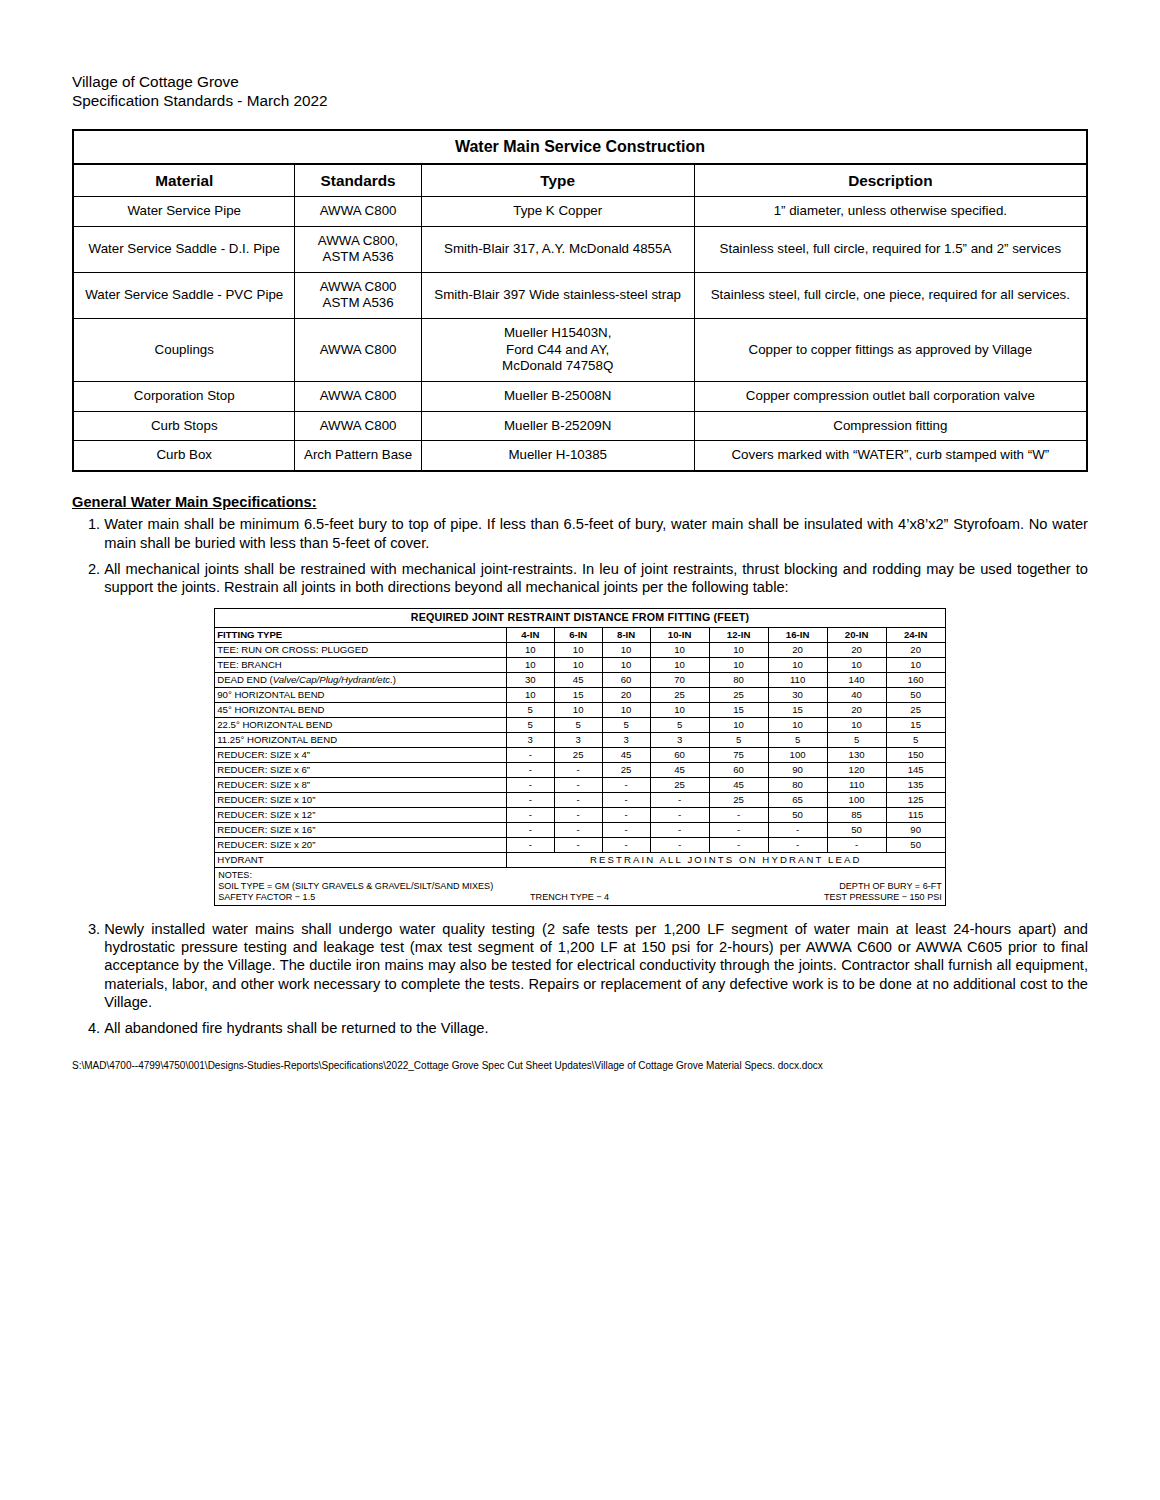Village of Cottage Grove
Specification Standards - March 2022
Water Main Service Construction
| Material | Standards | Type | Description |
| --- | --- | --- | --- |
| Water Service Pipe | AWWA C800 | Type K Copper | 1” diameter, unless otherwise specified. |
| Water Service Saddle - D.I. Pipe | AWWA C800, ASTM A536 | Smith-Blair 317, A.Y. McDonald 4855A | Stainless steel, full circle, required for 1.5” and 2” services |
| Water Service Saddle - PVC Pipe | AWWA C800 ASTM A536 | Smith-Blair 397 Wide stainless-steel strap | Stainless steel, full circle, one piece, required for all services. |
| Couplings | AWWA C800 | Mueller H15403N, Ford C44 and AY, McDonald 74758Q | Copper to copper fittings as approved by Village |
| Corporation Stop | AWWA C800 | Mueller B-25008N | Copper compression outlet ball corporation valve |
| Curb Stops | AWWA C800 | Mueller B-25209N | Compression fitting |
| Curb Box | Arch Pattern Base | Mueller H-10385 | Covers marked with “WATER”, curb stamped with “W” |
General Water Main Specifications:
Water main shall be minimum 6.5-feet bury to top of pipe. If less than 6.5-feet of bury, water main shall be insulated with 4’x8’x2” Styrofoam. No water main shall be buried with less than 5-feet of cover.
All mechanical joints shall be restrained with mechanical joint-restraints. In leu of joint restraints, thrust blocking and rodding may be used together to support the joints. Restrain all joints in both directions beyond all mechanical joints per the following table:
REQUIRED JOINT RESTRAINT DISTANCE FROM FITTING (FEET)
| FITTING TYPE | 4-IN | 6-IN | 8-IN | 10-IN | 12-IN | 16-IN | 20-IN | 24-IN |
| --- | --- | --- | --- | --- | --- | --- | --- | --- |
| TEE: RUN OR CROSS: PLUGGED | 10 | 10 | 10 | 10 | 10 | 20 | 20 | 20 |
| TEE: BRANCH | 10 | 10 | 10 | 10 | 10 | 10 | 10 | 10 |
| DEAD END ( Valve/Cap/Plug/Hydrant/etc. ) | 30 | 45 | 60 | 70 | 80 | 110 | 140 | 160 |
| 90° HORIZONTAL BEND | 10 | 15 | 20 | 25 | 25 | 30 | 40 | 50 |
| 45° HORIZONTAL BEND | 5 | 10 | 10 | 10 | 15 | 15 | 20 | 25 |
| 22.5° HORIZONTAL BEND | 5 | 5 | 5 | 5 | 10 | 10 | 10 | 15 |
| 11.25° HORIZONTAL BEND | 3 | 3 | 3 | 3 | 5 | 5 | 5 | 5 |
| REDUCER: SIZE x 4” | - | 25 | 45 | 60 | 75 | 100 | 130 | 150 |
| REDUCER: SIZE x 6” | - | - | 25 | 45 | 60 | 90 | 120 | 145 |
| REDUCER: SIZE x 8” | - | - | - | 25 | 45 | 80 | 110 | 135 |
| REDUCER: SIZE x 10” | - | - | - | - | 25 | 65 | 100 | 125 |
| REDUCER: SIZE x 12” | - | - | - | - | - | 50 | 85 | 115 |
| REDUCER: SIZE x 16” | - | - | - | - | - | - | 50 | 90 |
| REDUCER: SIZE x 20” | - | - | - | - | - | - | - | 50 |
| HYDRANT | RESTRAIN ALL JOINTS ON HYDRANT LEAD |
| NOTES: SOIL TYPE = GM (SILTY GRAVELS & GRAVEL/SILT/SAND MIXES) DEPTH OF BURY = 6-FT SAFETY FACTOR − 1.5 TRENCH TYPE − 4 TEST PRESSURE − 150 PSI |
Newly installed water mains shall undergo water quality testing (2 safe tests per 1,200 LF segment of water main at least 24-hours apart) and hydrostatic pressure testing and leakage test (max test segment of 1,200 LF at 150 psi for 2-hours) per AWWA C600 or AWWA C605 prior to final acceptance by the Village. The ductile iron mains may also be tested for electrical conductivity through the joints. Contractor shall furnish all equipment, materials, labor, and other work necessary to complete the tests. Repairs or replacement of any defective work is to be done at no additional cost to the Village.
All abandoned fire hydrants shall be returned to the Village.
S:\MAD\4700--4799\4750\001\Designs-Studies-Reports\Specifications\2022_Cottage Grove Spec Cut Sheet Updates\Village of Cottage Grove Material Specs. docx.docx